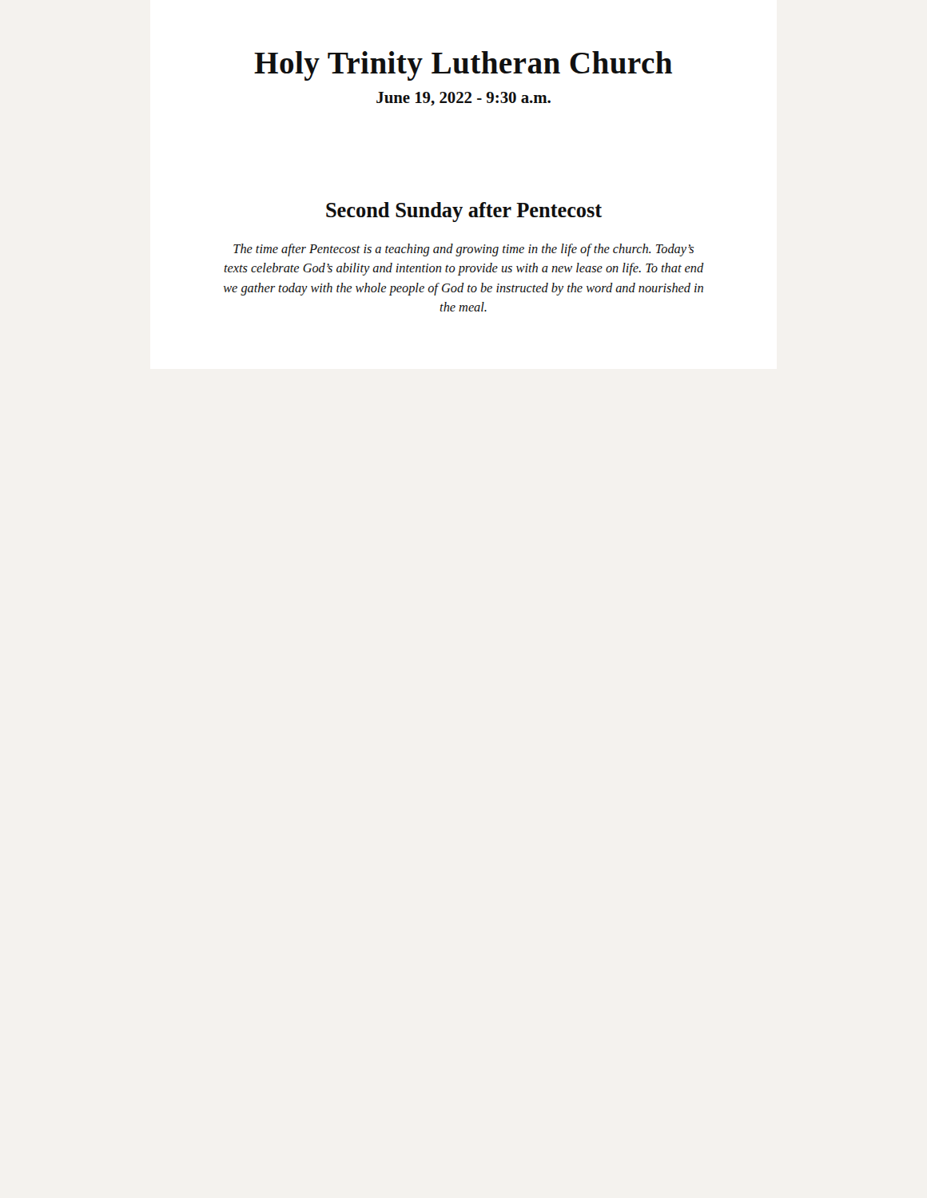Holy Trinity Lutheran Church
June 19, 2022 - 9:30 a.m.
Second Sunday after Pentecost
The time after Pentecost is a teaching and growing time in the life of the church. Today’s texts celebrate God’s ability and intention to provide us with a new lease on life. To that end we gather today with the whole people of God to be instructed by the word and nourished in the meal.